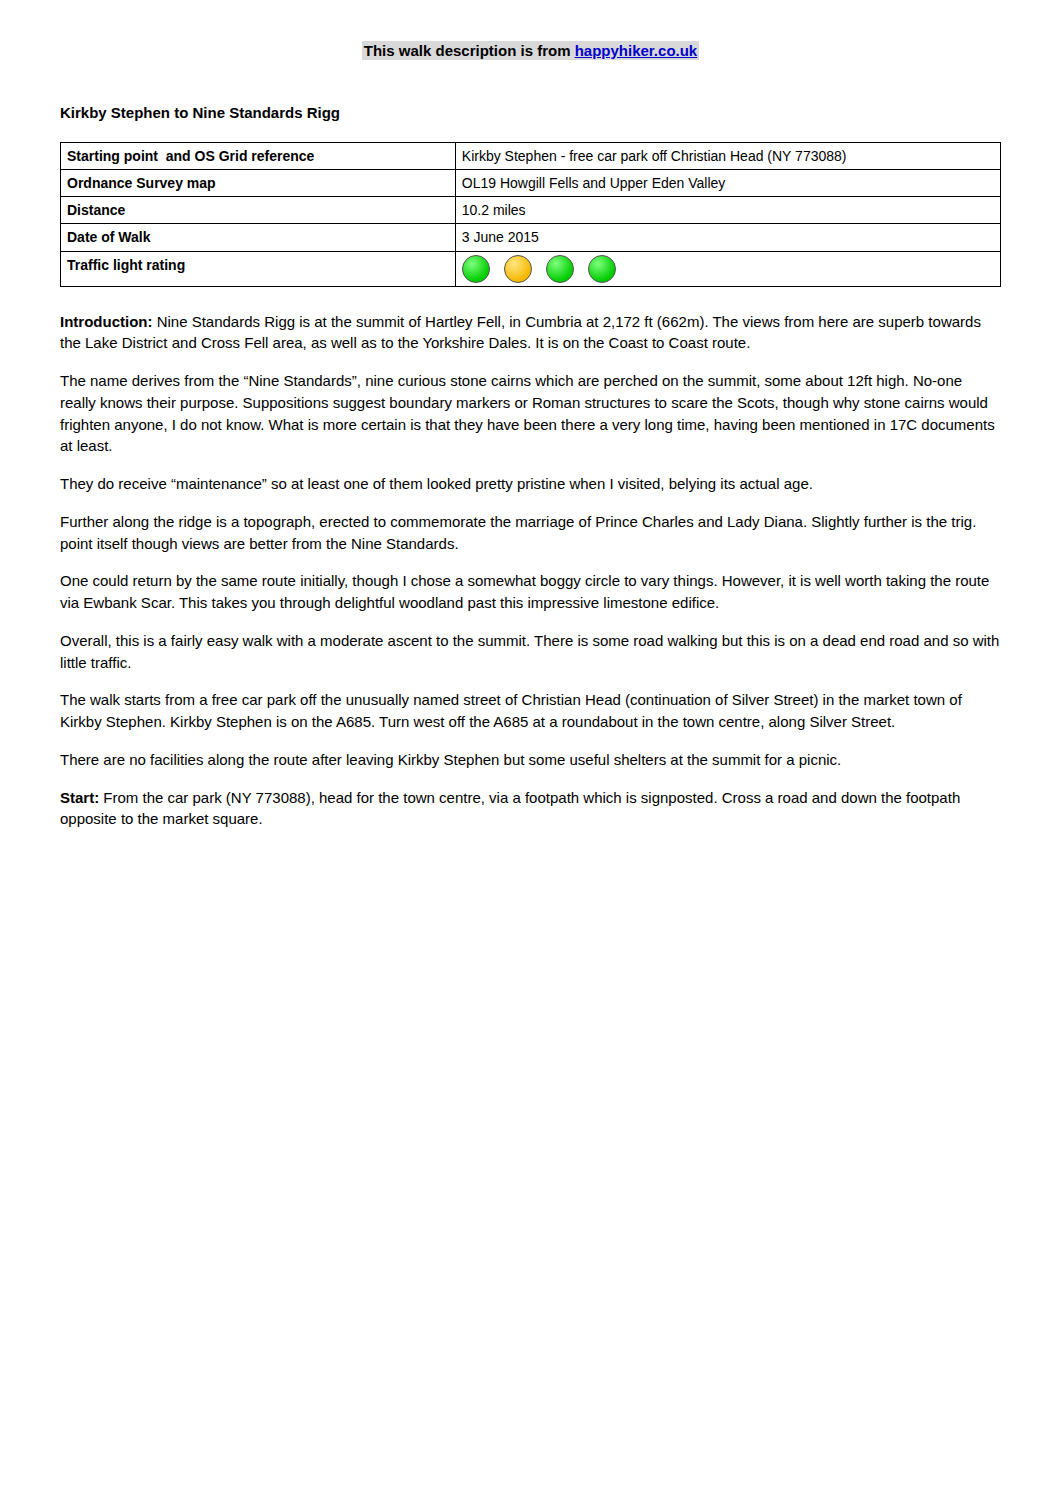This walk description is from happyhiker.co.uk
Kirkby Stephen to Nine Standards Rigg
| Starting point and OS Grid reference | Kirkby Stephen - free car park off Christian Head (NY 773088) |
| Ordnance Survey map | OL19 Howgill Fells and Upper Eden Valley |
| Distance | 10.2 miles |
| Date of Walk | 3 June 2015 |
| Traffic light rating | |
Introduction: Nine Standards Rigg is at the summit of Hartley Fell, in Cumbria at 2,172 ft (662m). The views from here are superb towards the Lake District and Cross Fell area, as well as to the Yorkshire Dales. It is on the Coast to Coast route.
The name derives from the “Nine Standards”, nine curious stone cairns which are perched on the summit, some about 12ft high. No-one really knows their purpose. Suppositions suggest boundary markers or Roman structures to scare the Scots, though why stone cairns would frighten anyone, I do not know. What is more certain is that they have been there a very long time, having been mentioned in 17C documents at least.
They do receive “maintenance” so at least one of them looked pretty pristine when I visited, belying its actual age.
Further along the ridge is a topograph, erected to commemorate the marriage of Prince Charles and Lady Diana. Slightly further is the trig. point itself though views are better from the Nine Standards.
One could return by the same route initially, though I chose a somewhat boggy circle to vary things. However, it is well worth taking the route via Ewbank Scar. This takes you through delightful woodland past this impressive limestone edifice.
Overall, this is a fairly easy walk with a moderate ascent to the summit. There is some road walking but this is on a dead end road and so with little traffic.
The walk starts from a free car park off the unusually named street of Christian Head (continuation of Silver Street) in the market town of Kirkby Stephen. Kirkby Stephen is on the A685. Turn west off the A685 at a roundabout in the town centre, along Silver Street.
There are no facilities along the route after leaving Kirkby Stephen but some useful shelters at the summit for a picnic.
Start: From the car park (NY 773088), head for the town centre, via a footpath which is signposted. Cross a road and down the footpath opposite to the market square.